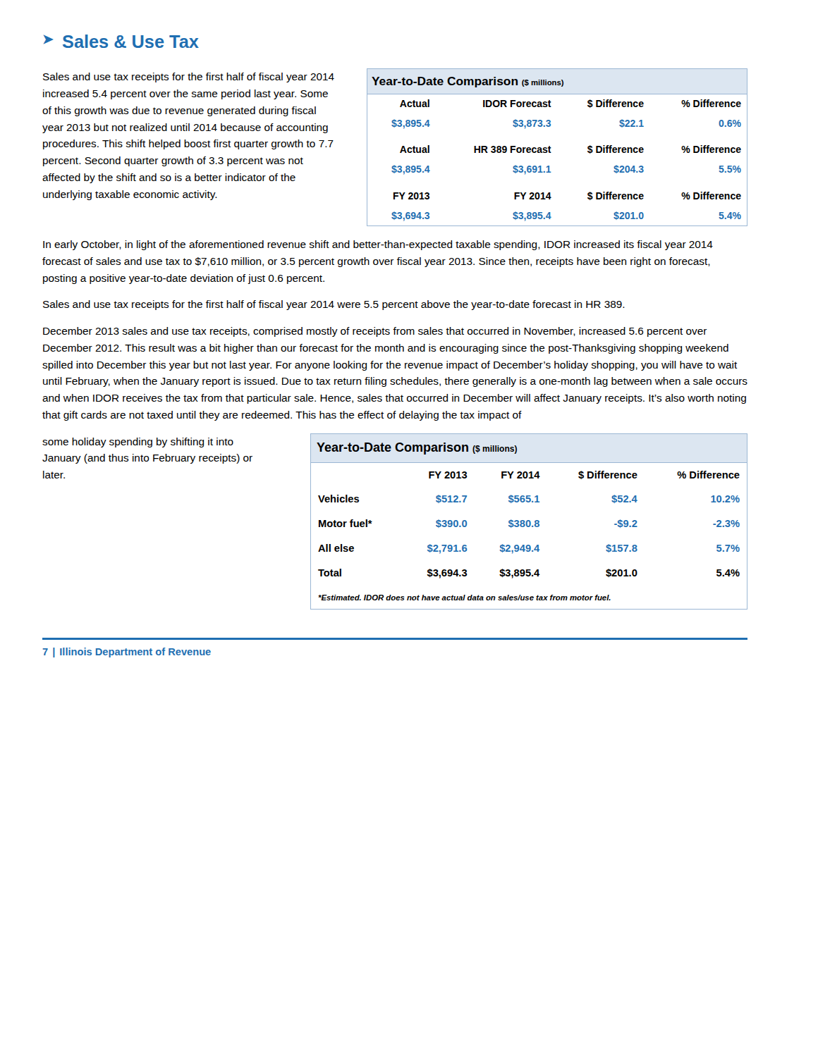Sales & Use Tax
Year-to-Date Comparison ($ millions)
| Actual | IDOR Forecast | $ Difference | % Difference |
| --- | --- | --- | --- |
| $3,895.4 | $3,873.3 | $22.1 | 0.6% |
| Actual | HR 389 Forecast | $ Difference | % Difference |
| $3,895.4 | $3,691.1 | $204.3 | 5.5% |
| FY 2013 | FY 2014 | $ Difference | % Difference |
| $3,694.3 | $3,895.4 | $201.0 | 5.4% |
Sales and use tax receipts for the first half of fiscal year 2014 increased 5.4 percent over the same period last year. Some of this growth was due to revenue generated during fiscal year 2013 but not realized until 2014 because of accounting procedures. This shift helped boost first quarter growth to 7.7 percent. Second quarter growth of 3.3 percent was not affected by the shift and so is a better indicator of the underlying taxable economic activity.
In early October, in light of the aforementioned revenue shift and better-than-expected taxable spending, IDOR increased its fiscal year 2014 forecast of sales and use tax to $7,610 million, or 3.5 percent growth over fiscal year 2013. Since then, receipts have been right on forecast, posting a positive year-to-date deviation of just 0.6 percent.
Sales and use tax receipts for the first half of fiscal year 2014 were 5.5 percent above the year-to-date forecast in HR 389.
December 2013 sales and use tax receipts, comprised mostly of receipts from sales that occurred in November, increased 5.6 percent over December 2012. This result was a bit higher than our forecast for the month and is encouraging since the post-Thanksgiving shopping weekend spilled into December this year but not last year. For anyone looking for the revenue impact of December’s holiday shopping, you will have to wait until February, when the January report is issued. Due to tax return filing schedules, there generally is a one-month lag between when a sale occurs and when IDOR receives the tax from that particular sale. Hence, sales that occurred in December will affect January receipts. It’s also worth noting that gift cards are not taxed until they are redeemed. This has the effect of delaying the tax impact of
Year-to-Date Comparison ($ millions)
| | FY 2013 | FY 2014 | $ Difference | % Difference |
| --- | --- | --- | --- | --- |
| Vehicles | $512.7 | $565.1 | $52.4 | 10.2% |
| Motor fuel* | $390.0 | $380.8 | -$9.2 | -2.3% |
| All else | $2,791.6 | $2,949.4 | $157.8 | 5.7% |
| Total | $3,694.3 | $3,895.4 | $201.0 | 5.4% |
| *Estimated. IDOR does not have actual data on sales/use tax from motor fuel. |
some holiday spending by shifting it into January (and thus into February receipts) or later.
7|Illinois Department of Revenue